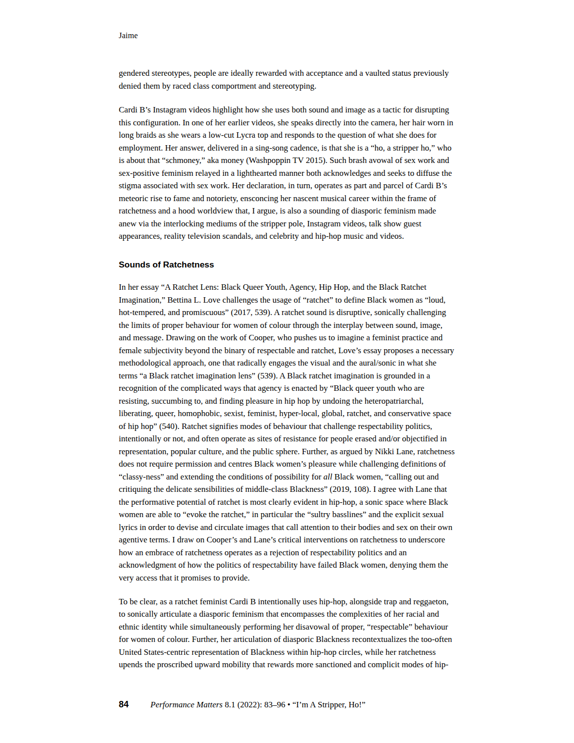Jaime
gendered stereotypes, people are ideally rewarded with acceptance and a vaulted status previously denied them by raced class comportment and stereotyping.
Cardi B’s Instagram videos highlight how she uses both sound and image as a tactic for disrupting this configuration. In one of her earlier videos, she speaks directly into the camera, her hair worn in long braids as she wears a low-cut Lycra top and responds to the question of what she does for employment. Her answer, delivered in a sing-song cadence, is that she is a “ho, a stripper ho,” who is about that “schmoney,” aka money (Washpoppin TV 2015). Such brash avowal of sex work and sex-positive feminism relayed in a lighthearted manner both acknowledges and seeks to diffuse the stigma associated with sex work. Her declaration, in turn, operates as part and parcel of Cardi B’s meteoric rise to fame and notoriety, ensconcing her nascent musical career within the frame of ratchetness and a hood worldview that, I argue, is also a sounding of diasporic feminism made anew via the interlocking mediums of the stripper pole, Instagram videos, talk show guest appearances, reality television scandals, and celebrity and hip-hop music and videos.
Sounds of Ratchetness
In her essay “A Ratchet Lens: Black Queer Youth, Agency, Hip Hop, and the Black Ratchet Imagination,” Bettina L. Love challenges the usage of “ratchet” to define Black women as “loud, hot-tempered, and promiscuous” (2017, 539). A ratchet sound is disruptive, sonically challenging the limits of proper behaviour for women of colour through the interplay between sound, image, and message. Drawing on the work of Cooper, who pushes us to imagine a feminist practice and female subjectivity beyond the binary of respectable and ratchet, Love’s essay proposes a necessary methodological approach, one that radically engages the visual and the aural/sonic in what she terms “a Black ratchet imagination lens” (539). A Black ratchet imagination is grounded in a recognition of the complicated ways that agency is enacted by “Black queer youth who are resisting, succumbing to, and finding pleasure in hip hop by undoing the heteropatriarchal, liberating, queer, homophobic, sexist, feminist, hyper-local, global, ratchet, and conservative space of hip hop” (540). Ratchet signifies modes of behaviour that challenge respectability politics, intentionally or not, and often operate as sites of resistance for people erased and/or objectified in representation, popular culture, and the public sphere. Further, as argued by Nikki Lane, ratchetness does not require permission and centres Black women’s pleasure while challenging definitions of “classy-ness” and extending the conditions of possibility for all Black women, “calling out and critiquing the delicate sensibilities of middle-class Blackness” (2019, 108). I agree with Lane that the performative potential of ratchet is most clearly evident in hip-hop, a sonic space where Black women are able to “evoke the ratchet,” in particular the “sultry basslines” and the explicit sexual lyrics in order to devise and circulate images that call attention to their bodies and sex on their own agentive terms. I draw on Cooper’s and Lane’s critical interventions on ratchetness to underscore how an embrace of ratchetness operates as a rejection of respectability politics and an acknowledgment of how the politics of respectability have failed Black women, denying them the very access that it promises to provide.
To be clear, as a ratchet feminist Cardi B intentionally uses hip-hop, alongside trap and reggaeton, to sonically articulate a diasporic feminism that encompasses the complexities of her racial and ethnic identity while simultaneously performing her disavowal of proper, “respectable” behaviour for women of colour. Further, her articulation of diasporic Blackness recontextualizes the too-often United States-centric representation of Blackness within hip-hop circles, while her ratchetness upends the proscribed upward mobility that rewards more sanctioned and complicit modes of hip-
84 Performance Matters 8.1 (2022): 83–96 • “I’m A Stripper, Ho!”